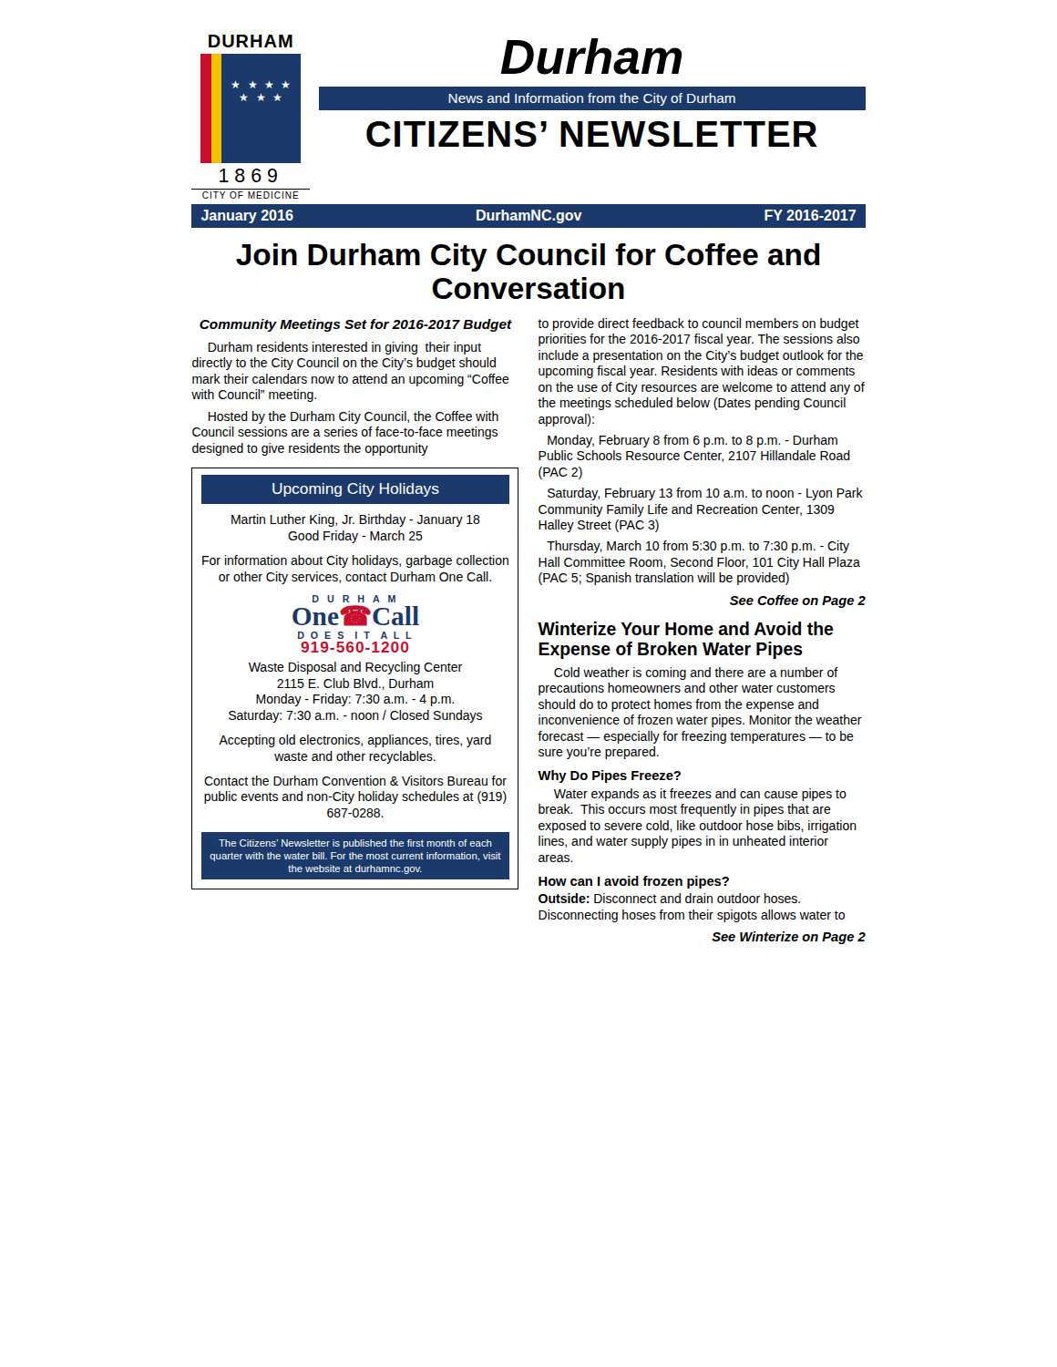DURHAM
★ ★ ★ ★
★ ★ ★
1869
CITY OF MEDICINE
Durham
News and Information from the City of Durham
CITIZENS’ NEWSLETTER
January 2016 DurhamNC.gov FY 2016-2017
Join Durham City Council for Coffee and Conversation
Community Meetings Set for 2016-2017 Budget
Durham residents interested in giving their input directly to the City Council on the City’s budget should mark their calendars now to attend an upcoming “Coffee with Council” meeting.
Hosted by the Durham City Council, the Coffee with Council sessions are a series of face-to-face meetings designed to give residents the opportunity
Upcoming City Holidays
Martin Luther King, Jr. Birthday - January 18
Good Friday - March 25
For information about City holidays, garbage collection or other City services, contact Durham One Call.
D U R H A M
One☎Call
D O E S I T A L L
919-560-1200
Waste Disposal and Recycling Center
2115 E. Club Blvd., Durham
Monday - Friday: 7:30 a.m. - 4 p.m.
Saturday: 7:30 a.m. - noon / Closed Sundays
Accepting old electronics, appliances, tires, yard waste and other recyclables.
Contact the Durham Convention & Visitors Bureau for public events and non-City holiday schedules at (919) 687-0288.
The Citizens’ Newsletter is published the first month of each quarter with the water bill. For the most current information, visit the website at durhamnc.gov.
to provide direct feedback to council members on budget priorities for the 2016-2017 fiscal year. The sessions also include a presentation on the City’s budget outlook for the upcoming fiscal year. Residents with ideas or comments on the use of City resources are welcome to attend any of the meetings scheduled below (Dates pending Council approval):
Monday, February 8 from 6 p.m. to 8 p.m. - Durham Public Schools Resource Center, 2107 Hillandale Road (PAC 2)
Saturday, February 13 from 10 a.m. to noon - Lyon Park Community Family Life and Recreation Center, 1309 Halley Street (PAC 3)
Thursday, March 10 from 5:30 p.m. to 7:30 p.m. - City Hall Committee Room, Second Floor, 101 City Hall Plaza (PAC 5; Spanish translation will be provided)
See Coffee on Page 2
Winterize Your Home and Avoid the Expense of Broken Water Pipes
Cold weather is coming and there are a number of precautions homeowners and other water customers should do to protect homes from the expense and inconvenience of frozen water pipes. Monitor the weather forecast — especially for freezing temperatures — to be sure you’re prepared.
Why Do Pipes Freeze?
Water expands as it freezes and can cause pipes to break. This occurs most frequently in pipes that are exposed to severe cold, like outdoor hose bibs, irrigation lines, and water supply pipes in in unheated interior areas.
How can I avoid frozen pipes?
Outside: Disconnect and drain outdoor hoses. Disconnecting hoses from their spigots allows water to
See Winterize on Page 2